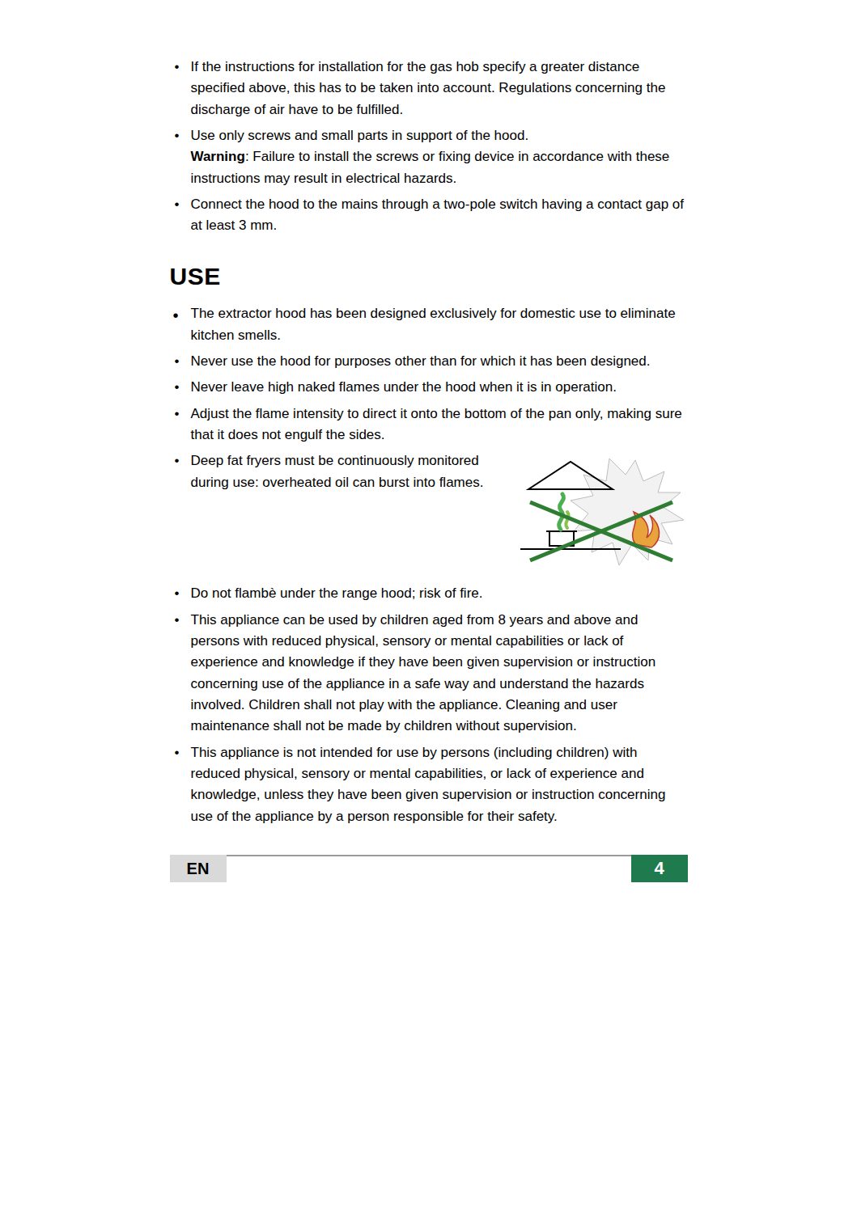If the instructions for installation for the gas hob specify a greater distance specified above, this has to be taken into account. Regulations concerning the discharge of air have to be fulfilled.
Use only screws and small parts in support of the hood.
Warning: Failure to install the screws or fixing device in accordance with these instructions may result in electrical hazards.
Connect the hood to the mains through a two-pole switch having a contact gap of at least 3 mm.
USE
The extractor hood has been designed exclusively for domestic use to eliminate kitchen smells.
Never use the hood for purposes other than for which it has been designed.
Never leave high naked flames under the hood when it is in operation.
Adjust the flame intensity to direct it onto the bottom of the pan only, making sure that it does not engulf the sides.
Deep fat fryers must be continuously monitored during use: overheated oil can burst into flames.
Do not flambè under the range hood; risk of fire.
This appliance can be used by children aged from 8 years and above and persons with reduced physical, sensory or mental capabilities or lack of experience and knowledge if they have been given supervision or instruction concerning use of the appliance in a safe way and understand the hazards involved. Children shall not play with the appliance. Cleaning and user maintenance shall not be made by children without supervision.
This appliance is not intended for use by persons (including children) with reduced physical, sensory or mental capabilities, or lack of experience and knowledge, unless they have been given supervision or instruction concerning use of the appliance by a person responsible for their safety.
EN
4